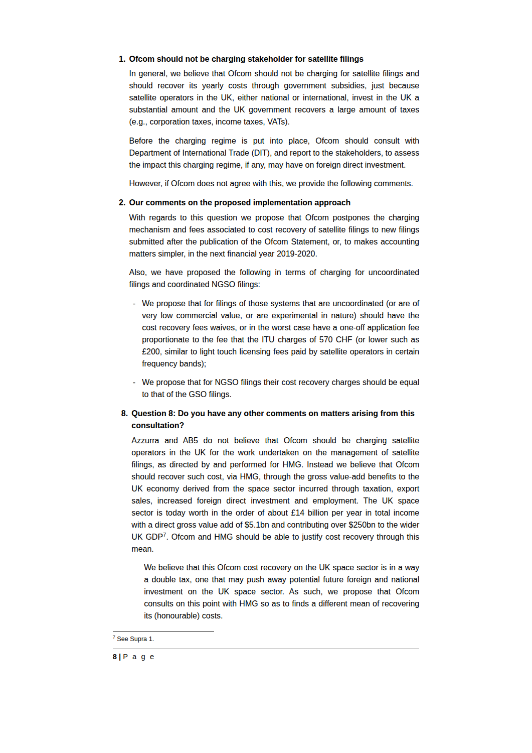1.
Ofcom should not be charging stakeholder for satellite filings
In general, we believe that Ofcom should not be charging for satellite filings and should recover its yearly costs through government subsidies, just because satellite operators in the UK, either national or international, invest in the UK a substantial amount and the UK government recovers a large amount of taxes (e.g., corporation taxes, income taxes, VATs).
Before the charging regime is put into place, Ofcom should consult with Department of International Trade (DIT), and report to the stakeholders, to assess the impact this charging regime, if any, may have on foreign direct investment.
However, if Ofcom does not agree with this, we provide the following comments.
2.
Our comments on the proposed implementation approach
With regards to this question we propose that Ofcom postpones the charging mechanism and fees associated to cost recovery of satellite filings to new filings submitted after the publication of the Ofcom Statement, or, to makes accounting matters simpler, in the next financial year 2019-2020.
Also, we have proposed the following in terms of charging for uncoordinated filings and coordinated NGSO filings:
We propose that for filings of those systems that are uncoordinated (or are of very low commercial value, or are experimental in nature) should have the cost recovery fees waives, or in the worst case have a one-off application fee proportionate to the fee that the ITU charges of 570 CHF (or lower such as £200, similar to light touch licensing fees paid by satellite operators in certain frequency bands);
We propose that for NGSO filings their cost recovery charges should be equal to that of the GSO filings.
8.
Question 8: Do you have any other comments on matters arising from this consultation?
Azzurra and AB5 do not believe that Ofcom should be charging satellite operators in the UK for the work undertaken on the management of satellite filings, as directed by and performed for HMG. Instead we believe that Ofcom should recover such cost, via HMG, through the gross value-add benefits to the UK economy derived from the space sector incurred through taxation, export sales, increased foreign direct investment and employment. The UK space sector is today worth in the order of about £14 billion per year in total income with a direct gross value add of $5.1bn and contributing over $250bn to the wider UK GDP7. Ofcom and HMG should be able to justify cost recovery through this mean.
We believe that this Ofcom cost recovery on the UK space sector is in a way a double tax, one that may push away potential future foreign and national investment on the UK space sector. As such, we propose that Ofcom consults on this point with HMG so as to finds a different mean of recovering its (honourable) costs.
7 See Supra 1.
8 | P a g e